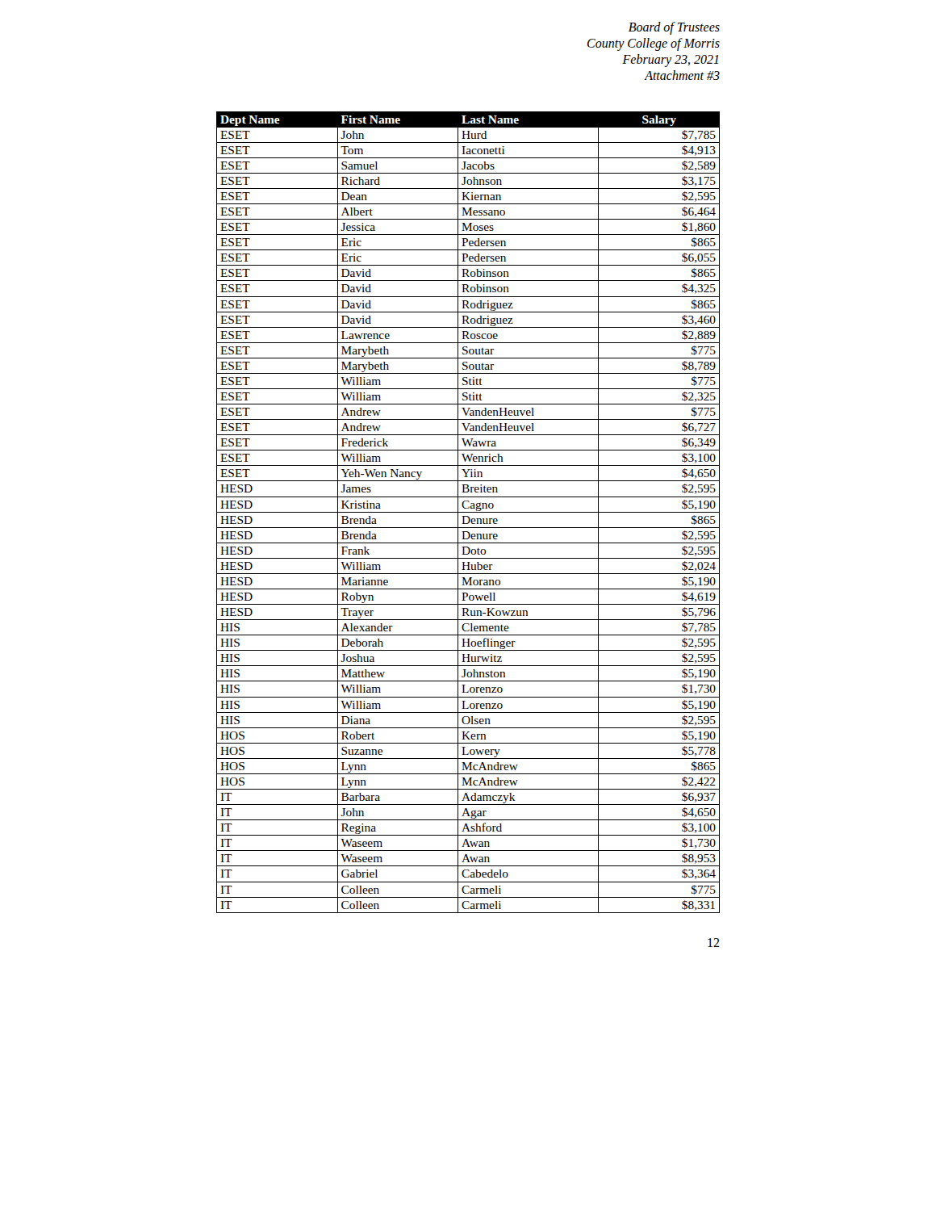Board of Trustees
County College of Morris
February 23, 2021
Attachment #3
| Dept Name | First Name | Last Name | Salary |
| --- | --- | --- | --- |
| ESET | John | Hurd | $7,785 |
| ESET | Tom | Iaconetti | $4,913 |
| ESET | Samuel | Jacobs | $2,589 |
| ESET | Richard | Johnson | $3,175 |
| ESET | Dean | Kiernan | $2,595 |
| ESET | Albert | Messano | $6,464 |
| ESET | Jessica | Moses | $1,860 |
| ESET | Eric | Pedersen | $865 |
| ESET | Eric | Pedersen | $6,055 |
| ESET | David | Robinson | $865 |
| ESET | David | Robinson | $4,325 |
| ESET | David | Rodriguez | $865 |
| ESET | David | Rodriguez | $3,460 |
| ESET | Lawrence | Roscoe | $2,889 |
| ESET | Marybeth | Soutar | $775 |
| ESET | Marybeth | Soutar | $8,789 |
| ESET | William | Stitt | $775 |
| ESET | William | Stitt | $2,325 |
| ESET | Andrew | VandenHeuvel | $775 |
| ESET | Andrew | VandenHeuvel | $6,727 |
| ESET | Frederick | Wawra | $6,349 |
| ESET | William | Wenrich | $3,100 |
| ESET | Yeh-Wen Nancy | Yiin | $4,650 |
| HESD | James | Breiten | $2,595 |
| HESD | Kristina | Cagno | $5,190 |
| HESD | Brenda | Denure | $865 |
| HESD | Brenda | Denure | $2,595 |
| HESD | Frank | Doto | $2,595 |
| HESD | William | Huber | $2,024 |
| HESD | Marianne | Morano | $5,190 |
| HESD | Robyn | Powell | $4,619 |
| HESD | Trayer | Run-Kowzun | $5,796 |
| HIS | Alexander | Clemente | $7,785 |
| HIS | Deborah | Hoeflinger | $2,595 |
| HIS | Joshua | Hurwitz | $2,595 |
| HIS | Matthew | Johnston | $5,190 |
| HIS | William | Lorenzo | $1,730 |
| HIS | William | Lorenzo | $5,190 |
| HIS | Diana | Olsen | $2,595 |
| HOS | Robert | Kern | $5,190 |
| HOS | Suzanne | Lowery | $5,778 |
| HOS | Lynn | McAndrew | $865 |
| HOS | Lynn | McAndrew | $2,422 |
| IT | Barbara | Adamczyk | $6,937 |
| IT | John | Agar | $4,650 |
| IT | Regina | Ashford | $3,100 |
| IT | Waseem | Awan | $1,730 |
| IT | Waseem | Awan | $8,953 |
| IT | Gabriel | Cabedelo | $3,364 |
| IT | Colleen | Carmeli | $775 |
| IT | Colleen | Carmeli | $8,331 |
12